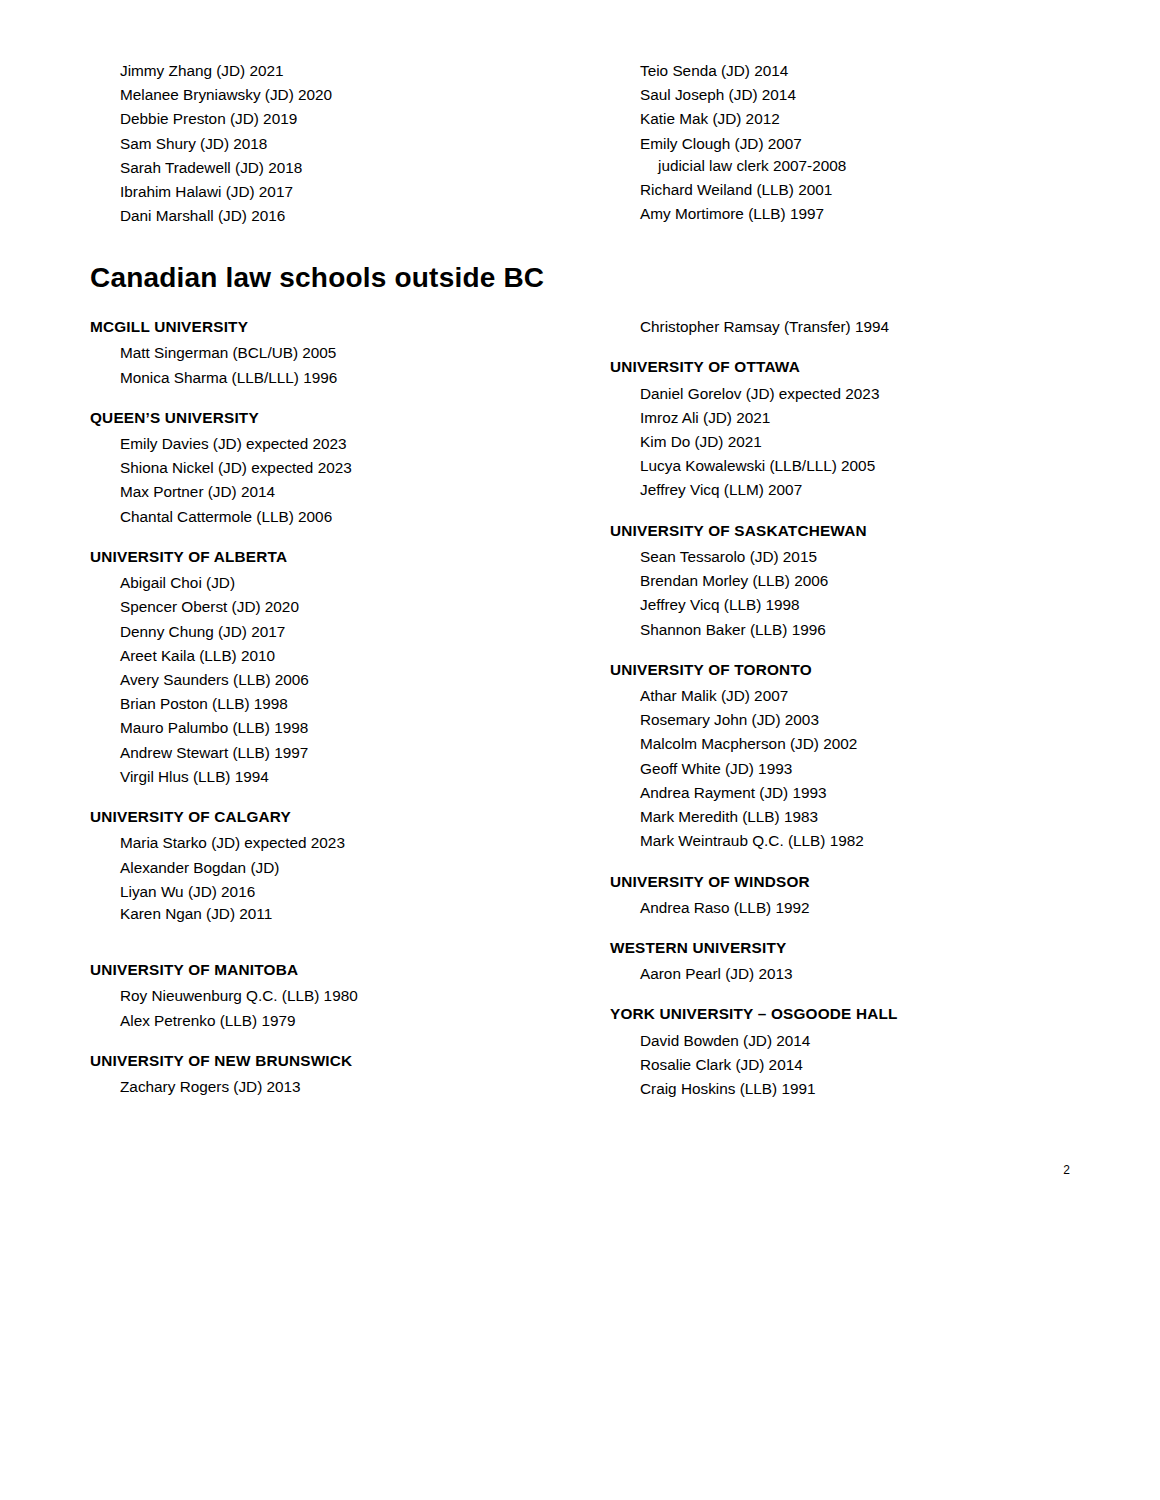Jimmy Zhang (JD) 2021
Melanee Bryniawsky (JD) 2020
Debbie Preston (JD) 2019
Sam Shury (JD) 2018
Sarah Tradewell (JD) 2018
Ibrahim Halawi (JD) 2017
Dani Marshall (JD) 2016
Teio Senda (JD) 2014
Saul Joseph (JD) 2014
Katie Mak (JD) 2012
Emily Clough (JD) 2007judicial law clerk 2007-2008
Richard Weiland (LLB) 2001
Amy Mortimore (LLB) 1997
Canadian law schools outside BC
McGill University
Matt Singerman (BCL/UB) 2005
Monica Sharma (LLB/LLL) 1996
Queen’s University
Emily Davies (JD) expected 2023
Shiona Nickel (JD) expected 2023
Max Portner (JD) 2014
Chantal Cattermole (LLB) 2006
University of Alberta
Abigail Choi (JD)
Spencer Oberst (JD) 2020
Denny Chung (JD) 2017
Areet Kaila (LLB) 2010
Avery Saunders (LLB) 2006
Brian Poston (LLB) 1998
Mauro Palumbo (LLB) 1998
Andrew Stewart (LLB) 1997
Virgil Hlus (LLB) 1994
University of Calgary
Maria Starko (JD) expected 2023
Alexander Bogdan (JD)
Liyan Wu (JD) 2016
Karen Ngan (JD) 2011
University of Manitoba
Roy Nieuwenburg Q.C. (LLB) 1980
Alex Petrenko (LLB) 1979
University of New Brunswick
Zachary Rogers (JD) 2013
Christopher Ramsay (Transfer) 1994
University of Ottawa
Daniel Gorelov (JD) expected 2023
Imroz Ali (JD) 2021
Kim Do (JD) 2021
Lucya Kowalewski (LLB/LLL) 2005
Jeffrey Vicq (LLM) 2007
University of Saskatchewan
Sean Tessarolo (JD) 2015
Brendan Morley (LLB) 2006
Jeffrey Vicq (LLB) 1998
Shannon Baker (LLB) 1996
University of Toronto
Athar Malik (JD) 2007
Rosemary John (JD) 2003
Malcolm Macpherson (JD) 2002
Geoff White (JD) 1993
Andrea Rayment (JD) 1993
Mark Meredith (LLB) 1983
Mark Weintraub Q.C. (LLB) 1982
University of Windsor
Andrea Raso (LLB) 1992
Western University
Aaron Pearl (JD) 2013
York University – Osgoode Hall
David Bowden (JD) 2014
Rosalie Clark (JD) 2014
Craig Hoskins (LLB) 1991
2